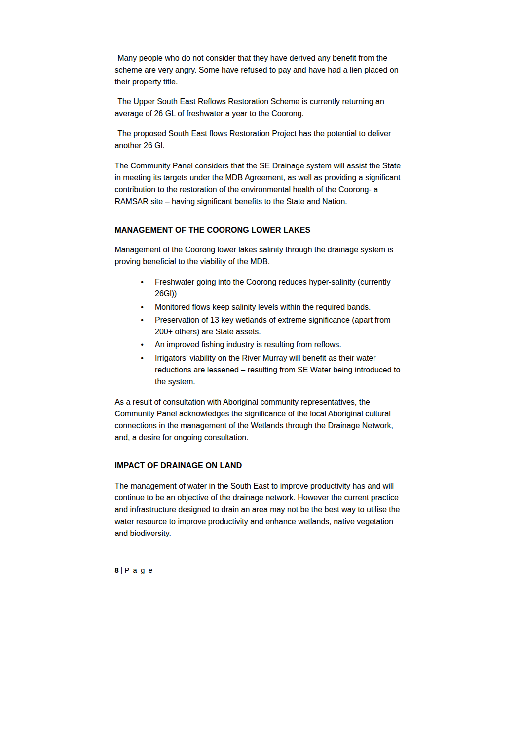Many people who do not consider that they have derived any benefit from the scheme are very angry. Some have refused to pay and have had a lien placed on their property title.
The Upper South East Reflows Restoration Scheme is currently returning an average of 26 GL of freshwater a year to the Coorong.
The proposed South East flows Restoration Project has the potential to deliver another 26 Gl.
The Community Panel considers that the SE Drainage system will assist the State in meeting its targets under the MDB Agreement, as well as providing a significant contribution to the restoration of the environmental health of the Coorong- a RAMSAR site – having significant benefits to the State and Nation.
Management of the Coorong Lower Lakes
Management of the Coorong lower lakes salinity through the drainage system is proving beneficial to the viability of the MDB.
Freshwater going into the Coorong reduces hyper-salinity (currently 26Gl))
Monitored flows keep salinity levels within the required bands.
Preservation of 13 key wetlands of extreme significance (apart from 200+ others) are State assets.
An improved fishing industry is resulting from reflows.
Irrigators’ viability on the River Murray will benefit as their water reductions are lessened – resulting from SE Water being introduced to the system.
As a result of consultation with Aboriginal community representatives, the Community Panel acknowledges the significance of the local Aboriginal cultural connections in the management of the Wetlands through the Drainage Network, and, a desire for ongoing consultation.
Impact of Drainage on Land
The management of water in the South East to improve productivity has and will continue to be an objective of the drainage network. However the current practice and infrastructure designed to drain an area may not be the best way to utilise the water resource to improve productivity and enhance wetlands, native vegetation and biodiversity.
8 | P a g e